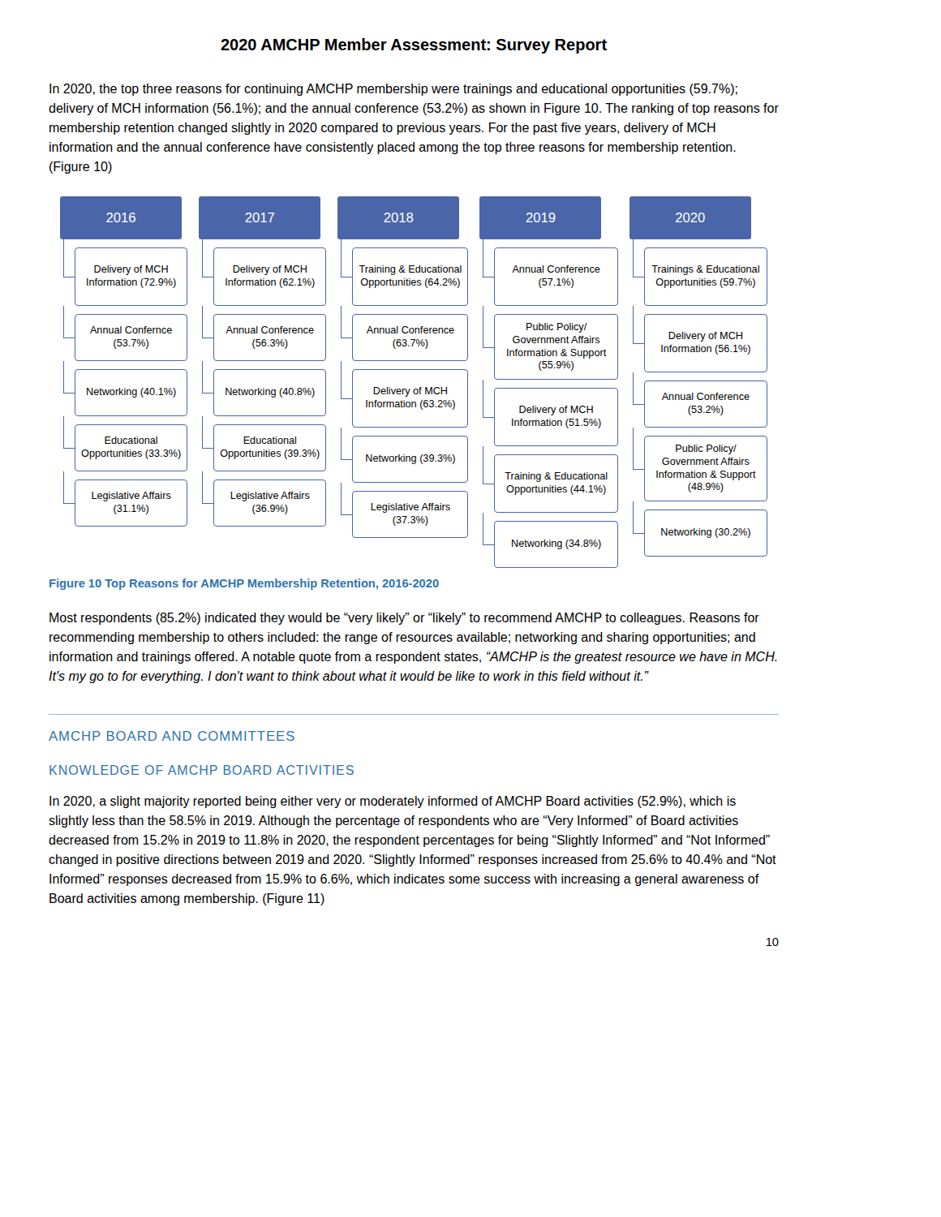2020 AMCHP Member Assessment: Survey Report
In 2020, the top three reasons for continuing AMCHP membership were trainings and educational opportunities (59.7%); delivery of MCH information (56.1%); and the annual conference (53.2%) as shown in Figure 10. The ranking of top reasons for membership retention changed slightly in 2020 compared to previous years. For the past five years, delivery of MCH information and the annual conference have consistently placed among the top three reasons for membership retention. (Figure 10)
| 2016 Delivery of MCH Information (72.9%) Annual Confernce (53.7%) Networking (40.1%) Educational Opportunities (33.3%) Legislative Affairs (31.1%) | 2017 Delivery of MCH Information (62.1%) Annual Conference (56.3%) Networking (40.8%) Educational Opportunities (39.3%) Legislative Affairs (36.9%) | 2018 Training & Educational Opportunities (64.2%) Annual Conference (63.7%) Delivery of MCH Information (63.2%) Networking (39.3%) Legislative Affairs (37.3%) | 2019 Annual Conference (57.1%) Public Policy/ Government Affairs Information & Support (55.9%) Delivery of MCH Information (51.5%) Training & Educational Opportunities (44.1%) Networking (34.8%) | 2020 Trainings & Educational Opportunities (59.7%) Delivery of MCH Information (56.1%) Annual Conference (53.2%) Public Policy/ Government Affairs Information & Support (48.9%) Networking (30.2%) |
Figure 10 Top Reasons for AMCHP Membership Retention, 2016-2020
Most respondents (85.2%) indicated they would be “very likely” or “likely” to recommend AMCHP to colleagues. Reasons for recommending membership to others included: the range of resources available; networking and sharing opportunities; and information and trainings offered. A notable quote from a respondent states, “AMCHP is the greatest resource we have in MCH. It's my go to for everything. I don't want to think about what it would be like to work in this field without it.”
AMCHP Board and Committees
Knowledge of AMCHP Board Activities
In 2020, a slight majority reported being either very or moderately informed of AMCHP Board activities (52.9%), which is slightly less than the 58.5% in 2019. Although the percentage of respondents who are “Very Informed” of Board activities decreased from 15.2% in 2019 to 11.8% in 2020, the respondent percentages for being “Slightly Informed” and “Not Informed” changed in positive directions between 2019 and 2020. “Slightly Informed” responses increased from 25.6% to 40.4% and “Not Informed” responses decreased from 15.9% to 6.6%, which indicates some success with increasing a general awareness of Board activities among membership. (Figure 11)
10